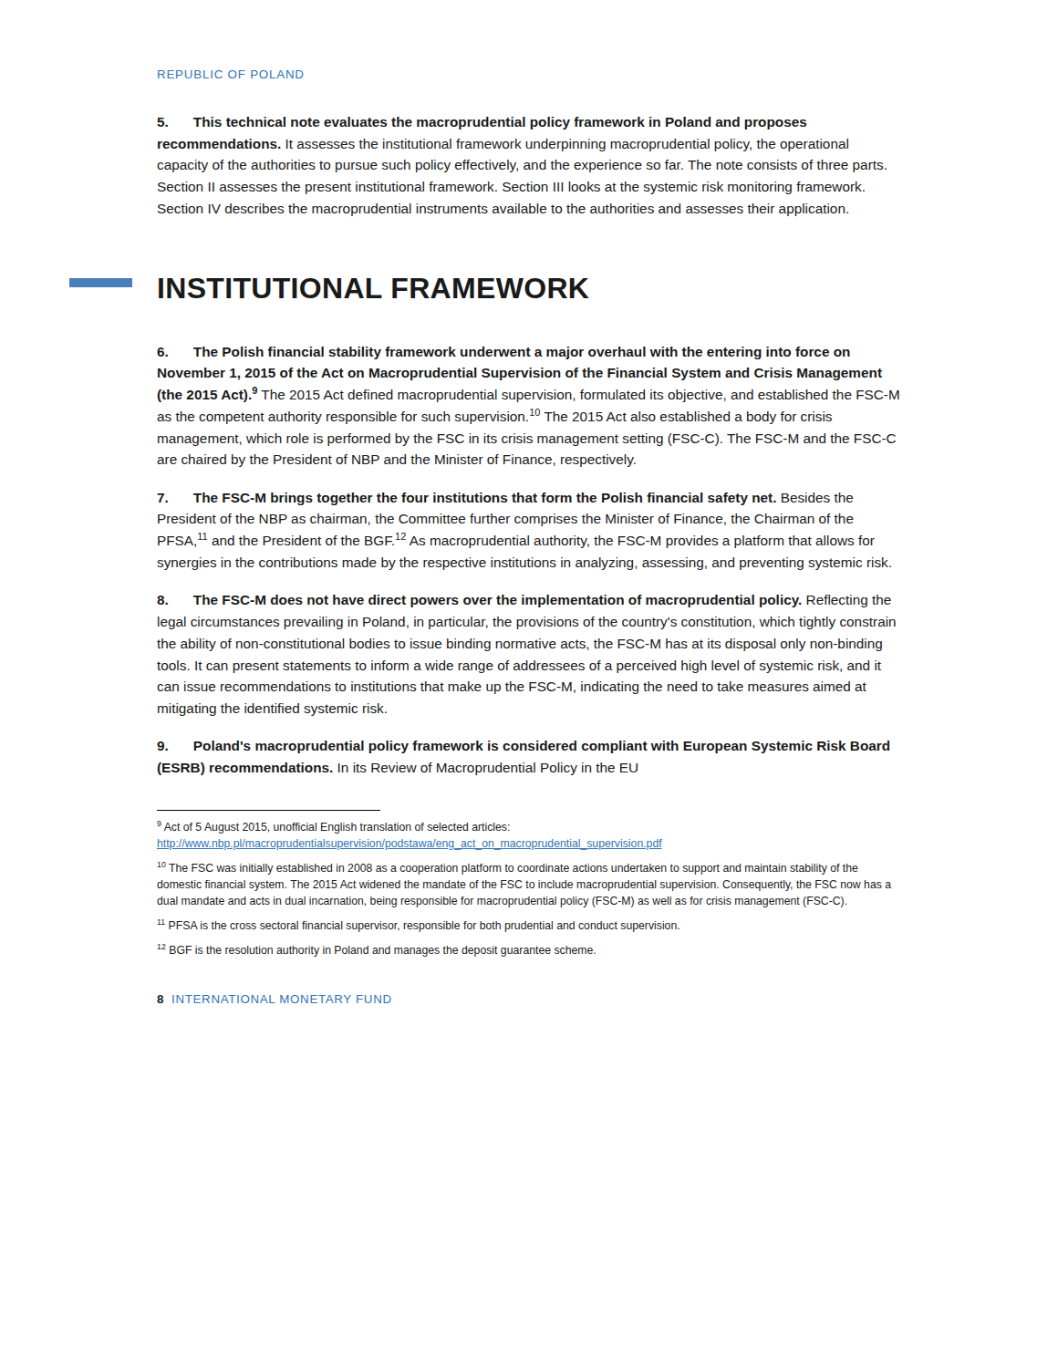REPUBLIC OF POLAND
5. This technical note evaluates the macroprudential policy framework in Poland and proposes recommendations. It assesses the institutional framework underpinning macroprudential policy, the operational capacity of the authorities to pursue such policy effectively, and the experience so far. The note consists of three parts. Section II assesses the present institutional framework. Section III looks at the systemic risk monitoring framework. Section IV describes the macroprudential instruments available to the authorities and assesses their application.
INSTITUTIONAL FRAMEWORK
6. The Polish financial stability framework underwent a major overhaul with the entering into force on November 1, 2015 of the Act on Macroprudential Supervision of the Financial System and Crisis Management (the 2015 Act).9 The 2015 Act defined macroprudential supervision, formulated its objective, and established the FSC-M as the competent authority responsible for such supervision.10 The 2015 Act also established a body for crisis management, which role is performed by the FSC in its crisis management setting (FSC-C). The FSC-M and the FSC-C are chaired by the President of NBP and the Minister of Finance, respectively.
7. The FSC-M brings together the four institutions that form the Polish financial safety net. Besides the President of the NBP as chairman, the Committee further comprises the Minister of Finance, the Chairman of the PFSA,11 and the President of the BGF.12 As macroprudential authority, the FSC-M provides a platform that allows for synergies in the contributions made by the respective institutions in analyzing, assessing, and preventing systemic risk.
8. The FSC-M does not have direct powers over the implementation of macroprudential policy. Reflecting the legal circumstances prevailing in Poland, in particular, the provisions of the country's constitution, which tightly constrain the ability of non-constitutional bodies to issue binding normative acts, the FSC-M has at its disposal only non-binding tools. It can present statements to inform a wide range of addressees of a perceived high level of systemic risk, and it can issue recommendations to institutions that make up the FSC-M, indicating the need to take measures aimed at mitigating the identified systemic risk.
9. Poland's macroprudential policy framework is considered compliant with European Systemic Risk Board (ESRB) recommendations. In its Review of Macroprudential Policy in the EU
9 Act of 5 August 2015, unofficial English translation of selected articles:
http://www.nbp.pl/macroprudentialsupervision/podstawa/eng_act_on_macroprudential_supervision.pdf
10 The FSC was initially established in 2008 as a cooperation platform to coordinate actions undertaken to support and maintain stability of the domestic financial system. The 2015 Act widened the mandate of the FSC to include macroprudential supervision. Consequently, the FSC now has a dual mandate and acts in dual incarnation, being responsible for macroprudential policy (FSC-M) as well as for crisis management (FSC-C).
11 PFSA is the cross sectoral financial supervisor, responsible for both prudential and conduct supervision.
12 BGF is the resolution authority in Poland and manages the deposit guarantee scheme.
8 INTERNATIONAL MONETARY FUND